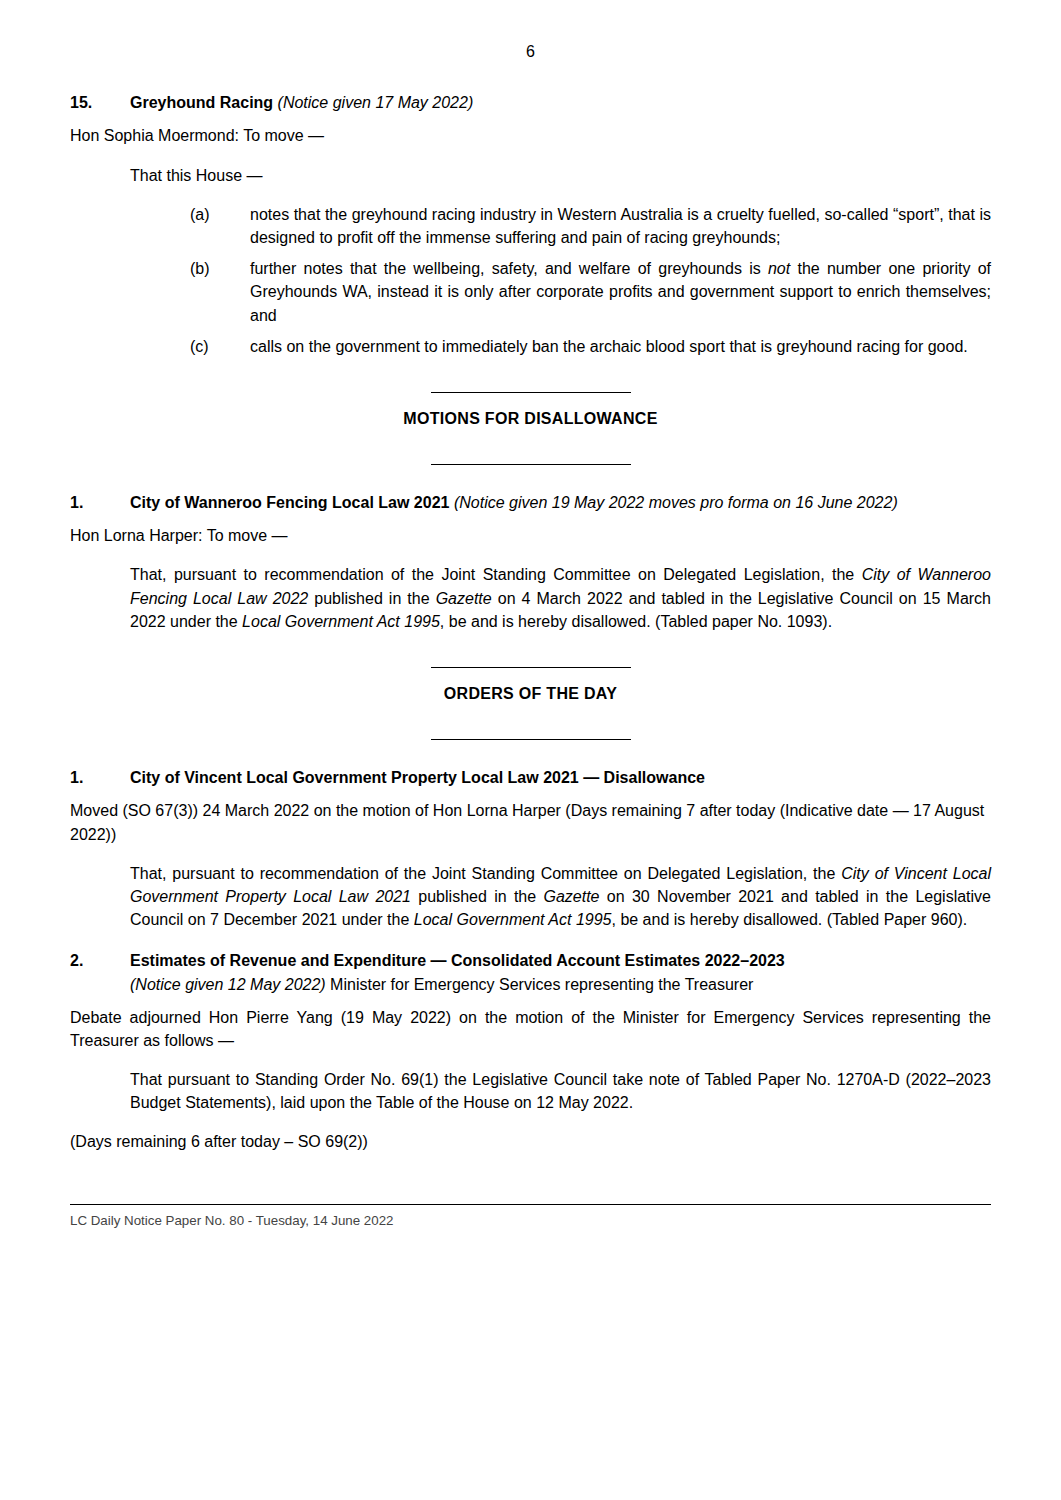6
15. Greyhound Racing (Notice given 17 May 2022)
Hon Sophia Moermond: To move —
That this House —
(a) notes that the greyhound racing industry in Western Australia is a cruelty fuelled, so-called “sport”, that is designed to profit off the immense suffering and pain of racing greyhounds;
(b) further notes that the wellbeing, safety, and welfare of greyhounds is not the number one priority of Greyhounds WA, instead it is only after corporate profits and government support to enrich themselves; and
(c) calls on the government to immediately ban the archaic blood sport that is greyhound racing for good.
MOTIONS FOR DISALLOWANCE
1. City of Wanneroo Fencing Local Law 2021 (Notice given 19 May 2022 moves pro forma on 16 June 2022)
Hon Lorna Harper: To move —
That, pursuant to recommendation of the Joint Standing Committee on Delegated Legislation, the City of Wanneroo Fencing Local Law 2022 published in the Gazette on 4 March 2022 and tabled in the Legislative Council on 15 March 2022 under the Local Government Act 1995, be and is hereby disallowed. (Tabled paper No. 1093).
ORDERS OF THE DAY
1. City of Vincent Local Government Property Local Law 2021 — Disallowance
Moved (SO 67(3)) 24 March 2022 on the motion of Hon Lorna Harper (Days remaining 7 after today (Indicative date — 17 August 2022))
That, pursuant to recommendation of the Joint Standing Committee on Delegated Legislation, the City of Vincent Local Government Property Local Law 2021 published in the Gazette on 30 November 2021 and tabled in the Legislative Council on 7 December 2021 under the Local Government Act 1995, be and is hereby disallowed. (Tabled Paper 960).
2. Estimates of Revenue and Expenditure — Consolidated Account Estimates 2022–2023
(Notice given 12 May 2022) Minister for Emergency Services representing the Treasurer
Debate adjourned Hon Pierre Yang (19 May 2022) on the motion of the Minister for Emergency Services representing the Treasurer as follows —
That pursuant to Standing Order No. 69(1) the Legislative Council take note of Tabled Paper No. 1270A-D (2022–2023 Budget Statements), laid upon the Table of the House on 12 May 2022.
(Days remaining 6 after today – SO 69(2))
LC Daily Notice Paper No. 80 - Tuesday, 14 June 2022